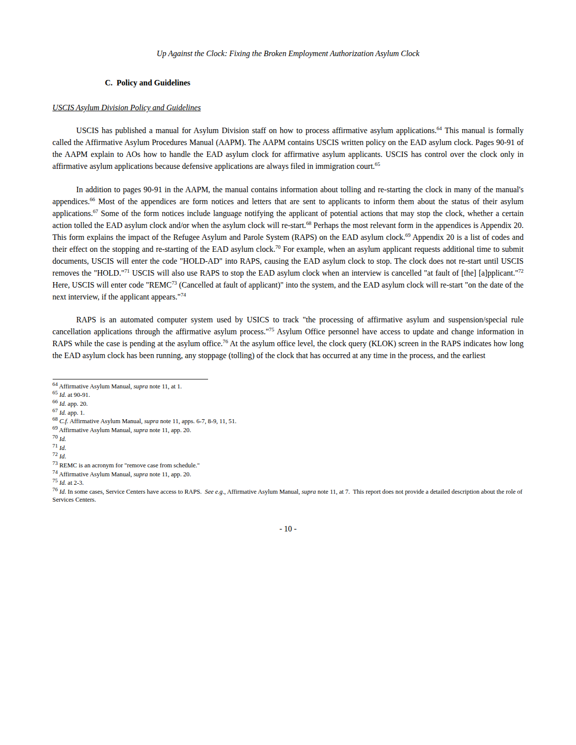Up Against the Clock: Fixing the Broken Employment Authorization Asylum Clock
C. Policy and Guidelines
USCIS Asylum Division Policy and Guidelines
USCIS has published a manual for Asylum Division staff on how to process affirmative asylum applications.64 This manual is formally called the Affirmative Asylum Procedures Manual (AAPM). The AAPM contains USCIS written policy on the EAD asylum clock. Pages 90-91 of the AAPM explain to AOs how to handle the EAD asylum clock for affirmative asylum applicants. USCIS has control over the clock only in affirmative asylum applications because defensive applications are always filed in immigration court.65
In addition to pages 90-91 in the AAPM, the manual contains information about tolling and re-starting the clock in many of the manual's appendices.66 Most of the appendices are form notices and letters that are sent to applicants to inform them about the status of their asylum applications.67 Some of the form notices include language notifying the applicant of potential actions that may stop the clock, whether a certain action tolled the EAD asylum clock and/or when the asylum clock will re-start.68 Perhaps the most relevant form in the appendices is Appendix 20. This form explains the impact of the Refugee Asylum and Parole System (RAPS) on the EAD asylum clock.69 Appendix 20 is a list of codes and their effect on the stopping and re-starting of the EAD asylum clock.70 For example, when an asylum applicant requests additional time to submit documents, USCIS will enter the code "HOLD-AD" into RAPS, causing the EAD asylum clock to stop. The clock does not re-start until USCIS removes the "HOLD."71 USCIS will also use RAPS to stop the EAD asylum clock when an interview is cancelled "at fault of [the] [a]pplicant."72 Here, USCIS will enter code "REMC73 (Cancelled at fault of applicant)" into the system, and the EAD asylum clock will re-start "on the date of the next interview, if the applicant appears."74
RAPS is an automated computer system used by USICS to track "the processing of affirmative asylum and suspension/special rule cancellation applications through the affirmative asylum process."75 Asylum Office personnel have access to update and change information in RAPS while the case is pending at the asylum office.76 At the asylum office level, the clock query (KLOK) screen in the RAPS indicates how long the EAD asylum clock has been running, any stoppage (tolling) of the clock that has occurred at any time in the process, and the earliest
64 Affirmative Asylum Manual, supra note 11, at 1.
65 Id. at 90-91.
66 Id. app. 20.
67 Id. app. 1.
68 C.f. Affirmative Asylum Manual, supra note 11, apps. 6-7, 8-9, 11, 51.
69 Affirmative Asylum Manual, supra note 11, app. 20.
70 Id.
71 Id.
72 Id.
73 REMC is an acronym for "remove case from schedule."
74 Affirmative Asylum Manual, supra note 11, app. 20.
75 Id. at 2-3.
76 Id. In some cases, Service Centers have access to RAPS. See e.g., Affirmative Asylum Manual, supra note 11, at 7. This report does not provide a detailed description about the role of Services Centers.
- 10 -